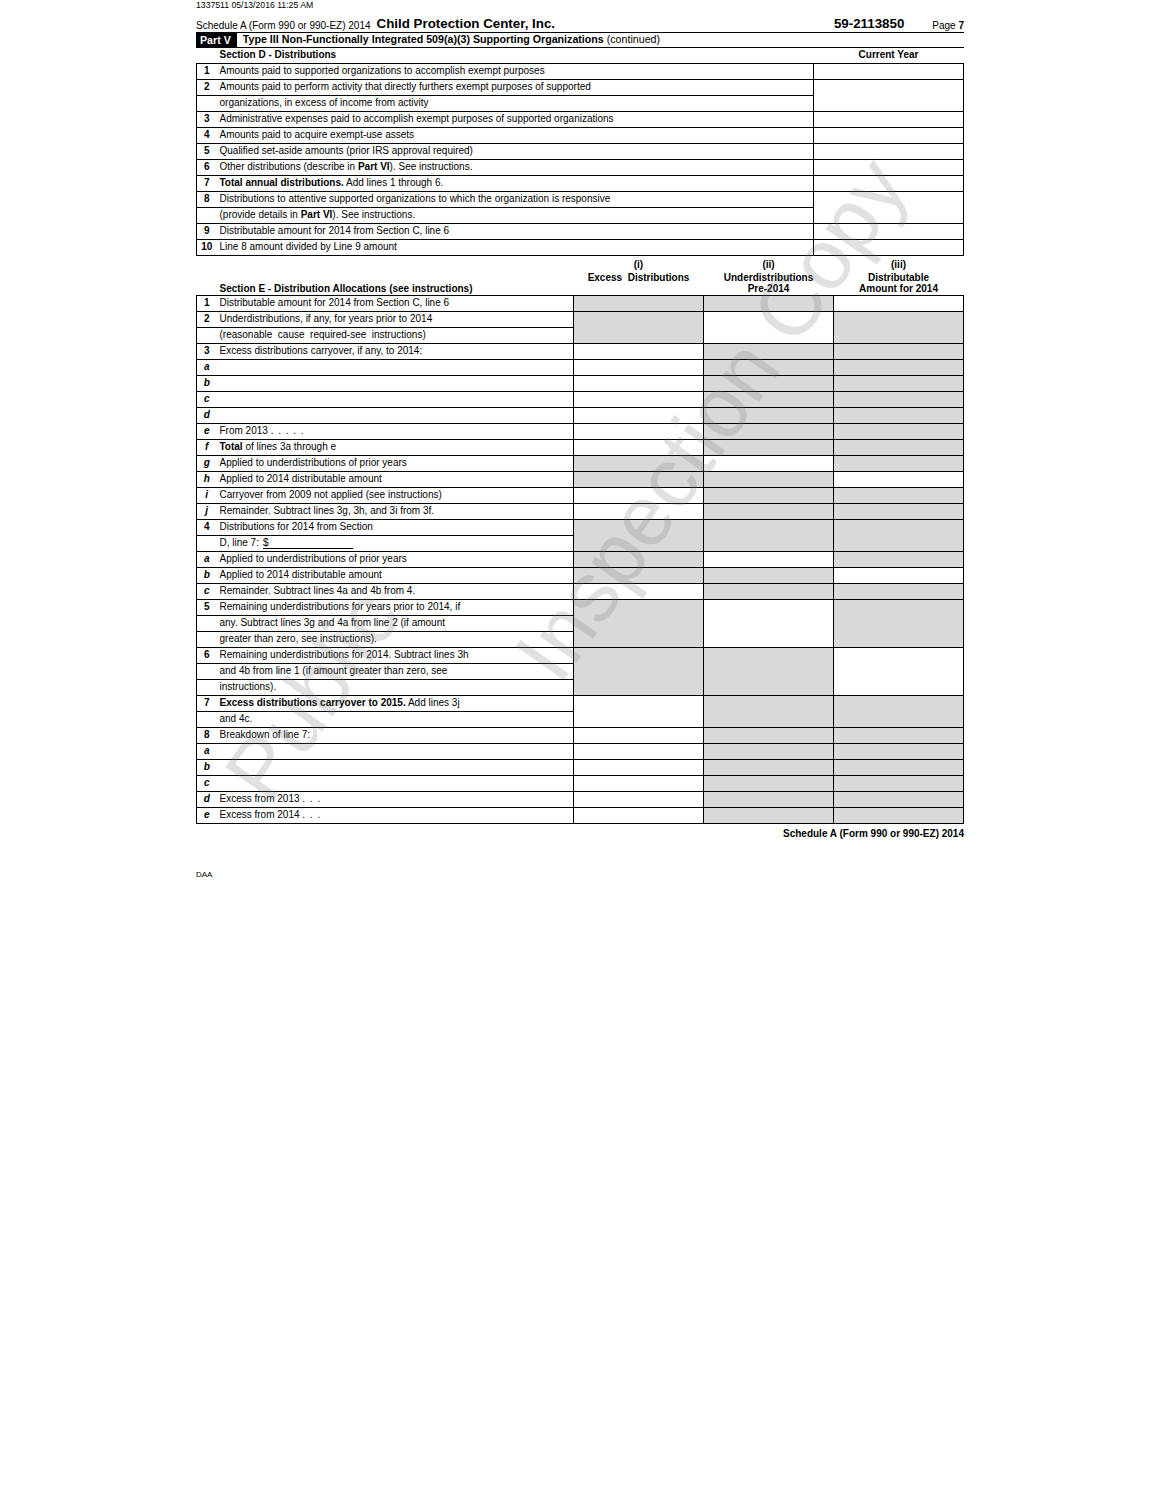1337511 05/13/2016 11:25 AM
Schedule A (Form 990 or 990-EZ) 2014
Child Protection Center, Inc.
59-2113850
Page 7
Part V
Type III Non-Functionally Integrated 509(a)(3) Supporting Organizations (continued)
| | Section D - Distributions | Current Year |
| 1 | Amounts paid to supported organizations to accomplish exempt purposes | |
| 2 | Amounts paid to perform activity that directly furthers exempt purposes of supported | |
| | organizations, in excess of income from activity |
| 3 | Administrative expenses paid to accomplish exempt purposes of supported organizations | |
| 4 | Amounts paid to acquire exempt-use assets | |
| 5 | Qualified set-aside amounts (prior IRS approval required) | |
| 6 | Other distributions (describe in Part VI ). See instructions. | |
| 7 | Total annual distributions. Add lines 1 through 6. | |
| 8 | Distributions to attentive supported organizations to which the organization is responsive | |
| | (provide details in Part VI ). See instructions. |
| 9 | Distributable amount for 2014 from Section C, line 6 | |
| 10 | Line 8 amount divided by Line 9 amount | |
| | | (i) | (ii) | (iii) |
| | Section E - Distribution Allocations (see instructions) | Excess Distributions | Underdistributions Pre-2014 | Distributable Amount for 2014 |
| 1 | Distributable amount for 2014 from Section C, line 6 | | | |
| 2 | Underdistributions, if any, for years prior to 2014 | | | |
| | (reasonable cause required-see instructions) |
| 3 | Excess distributions carryover, if any, to 2014: | | | |
| a | | | | |
| b | | | | |
| c | | | | |
| d | | | | |
| e | From 2013 . . . . . | | | |
| f | Total of lines 3a through e | | | |
| g | Applied to underdistributions of prior years | | | |
| h | Applied to 2014 distributable amount | | | |
| i | Carryover from 2009 not applied (see instructions) | | | |
| j | Remainder. Subtract lines 3g, 3h, and 3i from 3f. | | | |
| 4 | Distributions for 2014 from Section | | | |
| | D, line 7: $ |
| a | Applied to underdistributions of prior years | | | |
| b | Applied to 2014 distributable amount | | | |
| c | Remainder. Subtract lines 4a and 4b from 4. | | | |
| 5 | Remaining underdistributions for years prior to 2014, if | | | |
| | any. Subtract lines 3g and 4a from line 2 (if amount |
| | greater than zero, see instructions). |
| 6 | Remaining underdistributions for 2014. Subtract lines 3h | | | |
| | and 4b from line 1 (if amount greater than zero, see |
| | instructions). |
| 7 | Excess distributions carryover to 2015. Add lines 3j | | | |
| | and 4c. |
| 8 | Breakdown of line 7: | | | |
| a | | | | |
| b | | | | |
| c | | | | |
| d | Excess from 2013 . . . | | | |
| e | Excess from 2014 . . . | | | |
Schedule A (Form 990 or 990-EZ) 2014
DAA
Public Inspection Copy